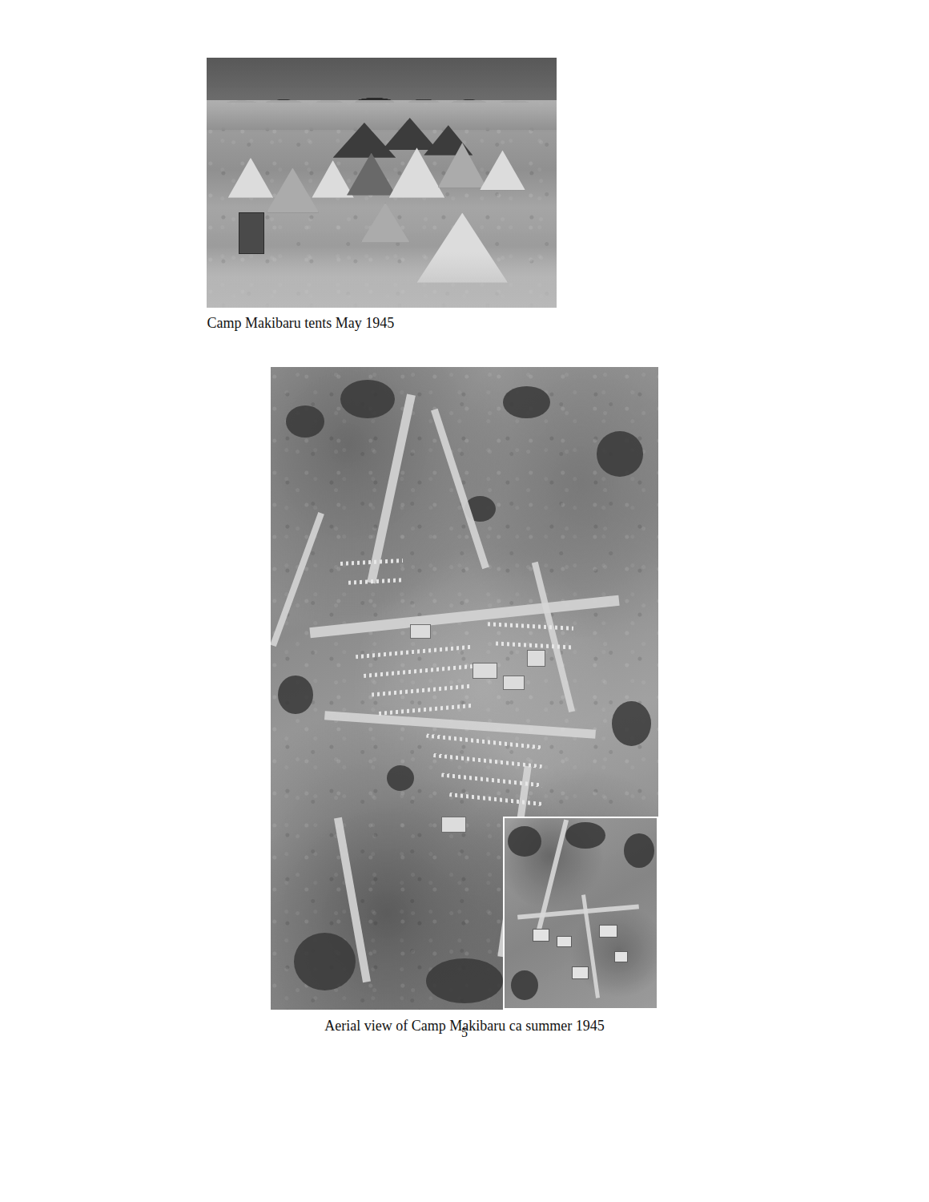Camp Makibaru tents May 1945
Aerial view of Camp Makibaru ca summer 1945
5